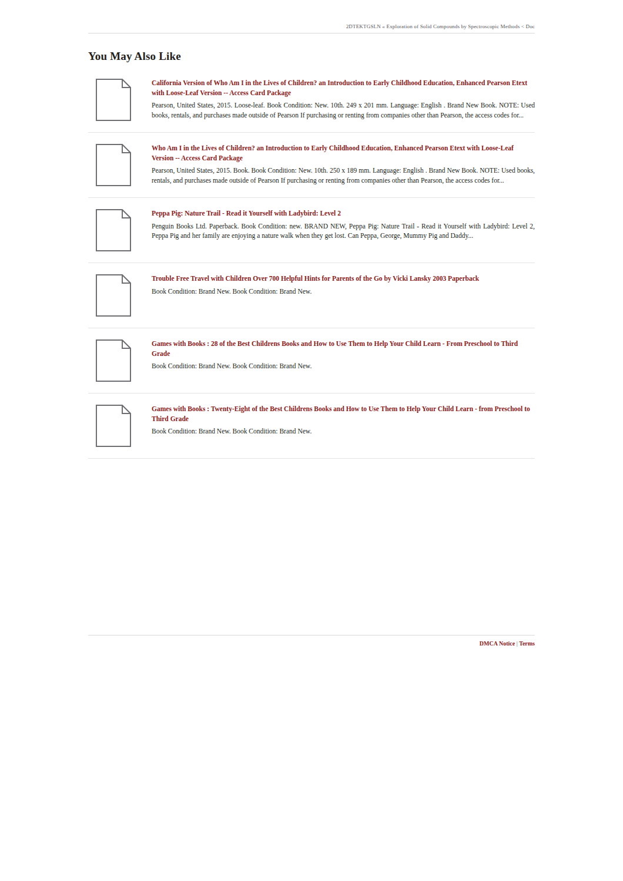2DTEKTGSLN « Exploration of Solid Compounds by Spectroscopic Methods < Doc
You May Also Like
California Version of Who Am I in the Lives of Children? an Introduction to Early Childhood Education, Enhanced Pearson Etext with Loose-Leaf Version -- Access Card Package
Pearson, United States, 2015. Loose-leaf. Book Condition: New. 10th. 249 x 201 mm. Language: English . Brand New Book. NOTE: Used books, rentals, and purchases made outside of Pearson If purchasing or renting from companies other than Pearson, the access codes for...
Who Am I in the Lives of Children? an Introduction to Early Childhood Education, Enhanced Pearson Etext with Loose-Leaf Version -- Access Card Package
Pearson, United States, 2015. Book. Book Condition: New. 10th. 250 x 189 mm. Language: English . Brand New Book. NOTE: Used books, rentals, and purchases made outside of Pearson If purchasing or renting from companies other than Pearson, the access codes for...
Peppa Pig: Nature Trail - Read it Yourself with Ladybird: Level 2
Penguin Books Ltd. Paperback. Book Condition: new. BRAND NEW, Peppa Pig: Nature Trail - Read it Yourself with Ladybird: Level 2, Peppa Pig and her family are enjoying a nature walk when they get lost. Can Peppa, George, Mummy Pig and Daddy...
Trouble Free Travel with Children Over 700 Helpful Hints for Parents of the Go by Vicki Lansky 2003 Paperback
Book Condition: Brand New. Book Condition: Brand New.
Games with Books : 28 of the Best Childrens Books and How to Use Them to Help Your Child Learn - From Preschool to Third Grade
Book Condition: Brand New. Book Condition: Brand New.
Games with Books : Twenty-Eight of the Best Childrens Books and How to Use Them to Help Your Child Learn - from Preschool to Third Grade
Book Condition: Brand New. Book Condition: Brand New.
DMCA Notice | Terms